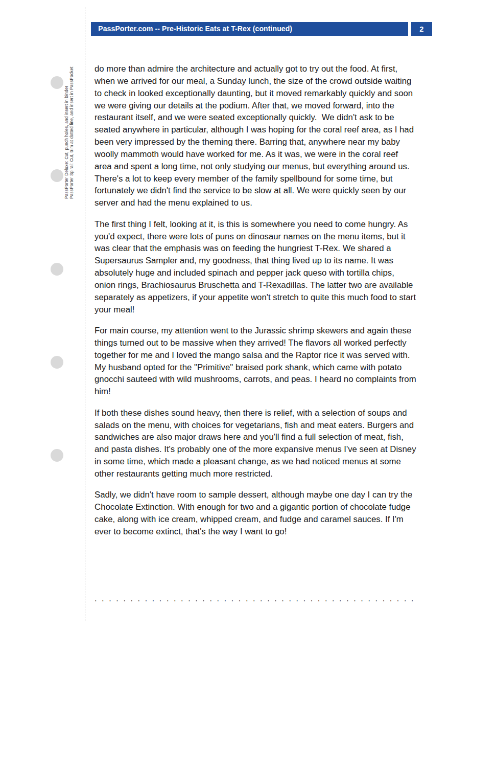PassPorter Deluxe: Cut, punch holes, and insert in binder PassPorter Spiral: Cut, trim at dotted line, and insert in PassPocket
PassPorter.com -- Pre-Historic Eats at T-Rex (continued)
2
do more than admire the architecture and actually got to try out the food. At first, when we arrived for our meal, a Sunday lunch, the size of the crowd outside waiting to check in looked exceptionally daunting, but it moved remarkably quickly and soon we were giving our details at the podium. After that, we moved forward, into the restaurant itself, and we were seated exceptionally quickly. We didn't ask to be seated anywhere in particular, although I was hoping for the coral reef area, as I had been very impressed by the theming there. Barring that, anywhere near my baby woolly mammoth would have worked for me. As it was, we were in the coral reef area and spent a long time, not only studying our menus, but everything around us. There's a lot to keep every member of the family spellbound for some time, but fortunately we didn't find the service to be slow at all. We were quickly seen by our server and had the menu explained to us.
The first thing I felt, looking at it, is this is somewhere you need to come hungry. As you'd expect, there were lots of puns on dinosaur names on the menu items, but it was clear that the emphasis was on feeding the hungriest T-Rex. We shared a Supersaurus Sampler and, my goodness, that thing lived up to its name. It was absolutely huge and included spinach and pepper jack queso with tortilla chips, onion rings, Brachiosaurus Bruschetta and T-Rexadillas. The latter two are available separately as appetizers, if your appetite won't stretch to quite this much food to start your meal!
For main course, my attention went to the Jurassic shrimp skewers and again these things turned out to be massive when they arrived! The flavors all worked perfectly together for me and I loved the mango salsa and the Raptor rice it was served with. My husband opted for the "Primitive" braised pork shank, which came with potato gnocchi sauteed with wild mushrooms, carrots, and peas. I heard no complaints from him!
If both these dishes sound heavy, then there is relief, with a selection of soups and salads on the menu, with choices for vegetarians, fish and meat eaters. Burgers and sandwiches are also major draws here and you'll find a full selection of meat, fish, and pasta dishes. It's probably one of the more expansive menus I've seen at Disney in some time, which made a pleasant change, as we had noticed menus at some other restaurants getting much more restricted.
Sadly, we didn't have room to sample dessert, although maybe one day I can try the Chocolate Extinction. With enough for two and a gigantic portion of chocolate fudge cake, along with ice cream, whipped cream, and fudge and caramel sauces. If I'm ever to become extinct, that's the way I want to go!
. . . . . . . . . . . . . . . . . . . . . . . . . . . . . . . . . . . . . . . . . . . . . . . . . . . . . . . . . . . . . . . . . . .